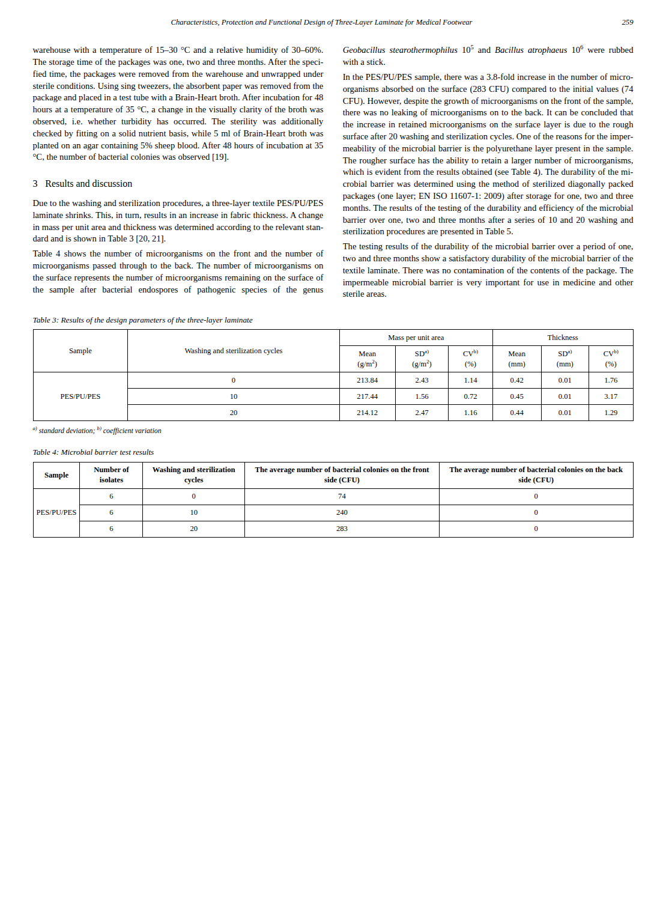Characteristics, Protection and Functional Design of Three-Layer Laminate for Medical Footwear
259
warehouse with a temperature of 15–30 °C and a relative humidity of 30–60%. The storage time of the packages was one, two and three months. After the specified time, the packages were removed from the warehouse and unwrapped under sterile conditions. Using sing tweezers, the absorbent paper was removed from the package and placed in a test tube with a Brain-Heart broth. After incubation for 48 hours at a temperature of 35 °C, a change in the visually clarity of the broth was observed, i.e. whether turbidity has occurred. The sterility was additionally checked by fitting on a solid nutrient basis, while 5 ml of Brain-Heart broth was planted on an agar containing 5% sheep blood. After 48 hours of incubation at 35 °C, the number of bacterial colonies was observed [19].
3 Results and discussion
Due to the washing and sterilization procedures, a three-layer textile PES/PU/PES laminate shrinks. This, in turn, results in an increase in fabric thickness. A change in mass per unit area and thickness was determined according to the relevant standard and is shown in Table 3 [20, 21].
Table 4 shows the number of microorganisms on the front and the number of microorganisms passed through to the back. The number of microorganisms on the surface represents the number of microorganisms remaining on the surface of the sample after bacterial endospores of pathogenic species of the genus Geobacillus stearothermophilus 105 and Bacillus atrophaeus 106 were rubbed with a stick.
In the PES/PU/PES sample, there was a 3.8-fold increase in the number of microorganisms absorbed on the surface (283 CFU) compared to the initial values (74 CFU). However, despite the growth of microorganisms on the front of the sample, there was no leaking of microorganisms on to the back. It can be concluded that the increase in retained microorganisms on the surface layer is due to the rough surface after 20 washing and sterilization cycles. One of the reasons for the impermeability of the microbial barrier is the polyurethane layer present in the sample. The rougher surface has the ability to retain a larger number of microorganisms, which is evident from the results obtained (see Table 4). The durability of the microbial barrier was determined using the method of sterilized diagonally packed packages (one layer; EN ISO 11607-1: 2009) after storage for one, two and three months. The results of the testing of the durability and efficiency of the microbial barrier over one, two and three months after a series of 10 and 20 washing and sterilization procedures are presented in Table 5.
The testing results of the durability of the microbial barrier over a period of one, two and three months show a satisfactory durability of the microbial barrier of the textile laminate. There was no contamination of the contents of the package. The impermeable microbial barrier is very important for use in medicine and other sterile areas.
Table 3: Results of the design parameters of the three-layer laminate
| Sample | Washing and sterilization cycles | Mass per unit area | Thickness |
| --- | --- | --- | --- |
| Mean (g/m 2 ) | SD a) (g/m 2 ) | CV b) (%) | Mean (mm) | SD a) (mm) | CV b) (%) |
| PES/PU/PES | 0 | 213.84 | 2.43 | 1.14 | 0.42 | 0.01 | 1.76 |
| 10 | 217.44 | 1.56 | 0.72 | 0.45 | 0.01 | 3.17 |
| 20 | 214.12 | 2.47 | 1.16 | 0.44 | 0.01 | 1.29 |
a) standard deviation; b) coefficient variation
Table 4: Microbial barrier test results
| Sample | Number of isolates | Washing and sterilization cycles | The average number of bacterial colonies on the front side (CFU) | The average number of bacterial colonies on the back side (CFU) |
| --- | --- | --- | --- | --- |
| PES/PU/PES | 6 | 0 | 74 | 0 |
| 6 | 10 | 240 | 0 |
| 6 | 20 | 283 | 0 |